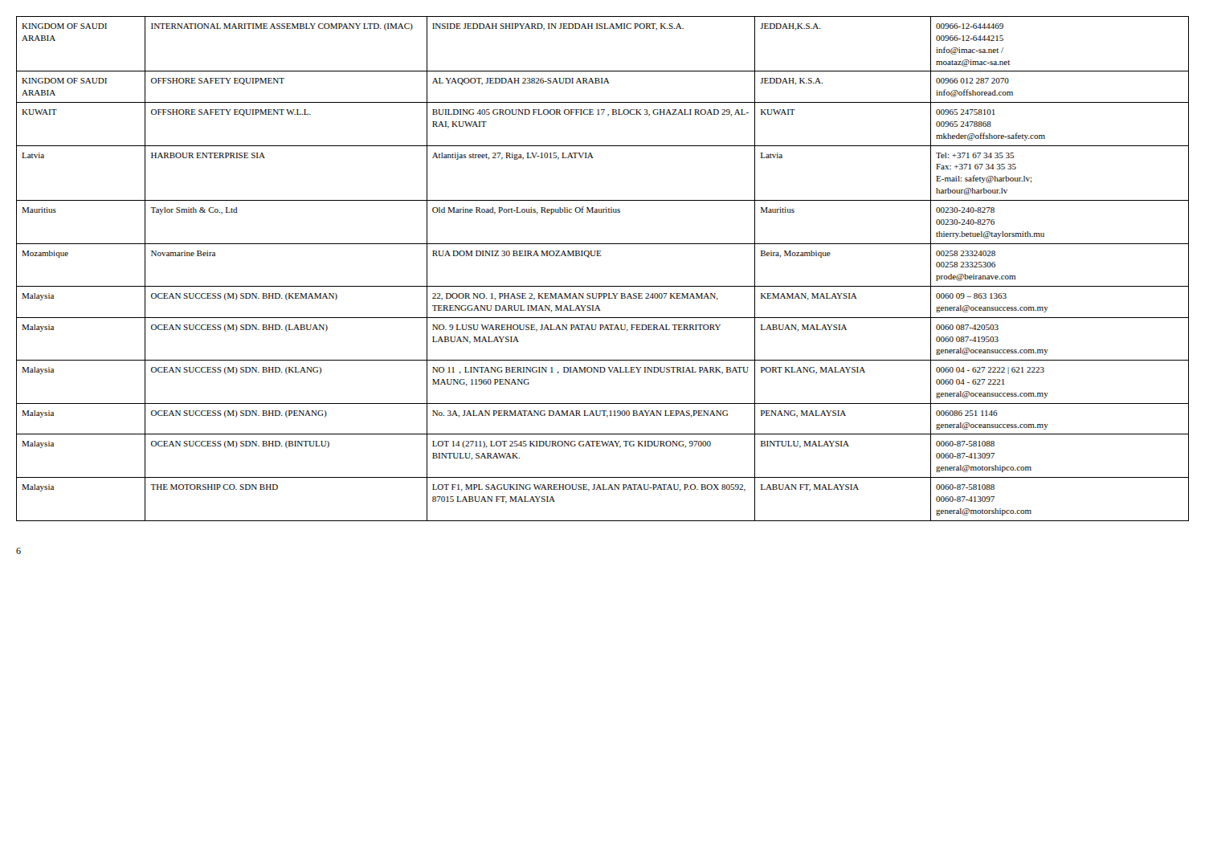| KINGDOM OF SAUDI ARABIA | INTERNATIONAL MARITIME ASSEMBLY COMPANY LTD. (IMAC) | INSIDE JEDDAH SHIPYARD, IN JEDDAH ISLAMIC PORT, K.S.A. | JEDDAH,K.S.A. | 00966-12-6444469 00966-12-6444215 info@imac-sa.net / moataz@imac-sa.net |
| KINGDOM OF SAUDI ARABIA | OFFSHORE SAFETY EQUIPMENT | AL YAQOOT, JEDDAH 23826-SAUDI ARABIA | JEDDAH, K.S.A. | 00966 012 287 2070 info@offshoread.com |
| KUWAIT | OFFSHORE SAFETY EQUIPMENT W.L.L. | BUILDING 405 GROUND FLOOR OFFICE 17 , BLOCK 3, GHAZALI ROAD 29, AL-RAI, KUWAIT | KUWAIT | 00965 24758101 00965 2478868 mkheder@offshore-safety.com |
| Latvia | HARBOUR ENTERPRISE SIA | Atlantijas street, 27, Riga, LV-1015, LATVIA | Latvia | Tel: +371 67 34 35 35 Fax: +371 67 34 35 35 E-mail: safety@harbour.lv; harbour@harbour.lv |
| Mauritius | Taylor Smith & Co., Ltd | Old Marine Road, Port-Louis, Republic Of Mauritius | Mauritius | 00230-240-8278 00230-240-8276 thierry.betuel@taylorsmith.mu |
| Mozambique | Novamarine Beira | RUA DOM DINIZ 30 BEIRA MOZAMBIQUE | Beira, Mozambique | 00258 23324028 00258 23325306 prode@beiranave.com |
| Malaysia | OCEAN SUCCESS (M) SDN. BHD. (KEMAMAN) | 22, DOOR NO. 1, PHASE 2, KEMAMAN SUPPLY BASE 24007 KEMAMAN, TERENGGANU DARUL IMAN, MALAYSIA | KEMAMAN, MALAYSIA | 0060 09 – 863 1363 general@oceansuccess.com.my |
| Malaysia | OCEAN SUCCESS (M) SDN. BHD. (LABUAN) | NO. 9 LUSU WAREHOUSE, JALAN PATAU PATAU, FEDERAL TERRITORY LABUAN, MALAYSIA | LABUAN, MALAYSIA | 0060 087-420503 0060 087-419503 general@oceansuccess.com.my |
| Malaysia | OCEAN SUCCESS (M) SDN. BHD. (KLANG) | NO 11，LINTANG BERINGIN 1，DIAMOND VALLEY INDUSTRIAL PARK, BATU MAUNG, 11960 PENANG | PORT KLANG, MALAYSIA | 0060 04 - 627 2222 / 621 2223 0060 04 - 627 2221 general@oceansuccess.com.my |
| Malaysia | OCEAN SUCCESS (M) SDN. BHD. (PENANG) | No. 3A, JALAN PERMATANG DAMAR LAUT,11900 BAYAN LEPAS,PENANG | PENANG, MALAYSIA | 006086 251 1146 general@oceansuccess.com.my |
| Malaysia | OCEAN SUCCESS (M) SDN. BHD. (BINTULU) | LOT 14 (2711), LOT 2545 KIDURONG GATEWAY, TG KIDURONG, 97000 BINTULU, SARAWAK. | BINTULU, MALAYSIA | 0060-87-581088 0060-87-413097 general@motorshipco.com |
| Malaysia | THE MOTORSHIP CO. SDN BHD | LOT F1, MPL SAGUKING WAREHOUSE, JALAN PATAU-PATAU, P.O. BOX 80592, 87015 LABUAN FT, MALAYSIA | LABUAN FT, MALAYSIA | 0060-87-581088 0060-87-413097 general@motorshipco.com |
6